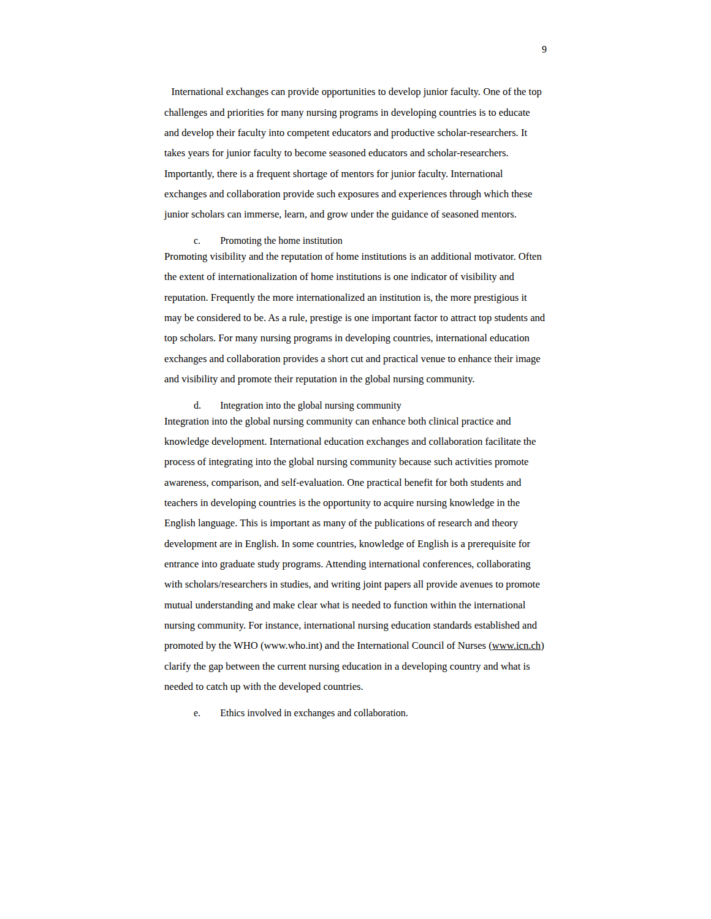9
International exchanges can provide opportunities to develop junior faculty. One of the top challenges and priorities for many nursing programs in developing countries is to educate and develop their faculty into competent educators and productive scholar-researchers. It takes years for junior faculty to become seasoned educators and scholar-researchers. Importantly, there is a frequent shortage of mentors for junior faculty. International exchanges and collaboration provide such exposures and experiences through which these junior scholars can immerse, learn, and grow under the guidance of seasoned mentors.
c. Promoting the home institution
Promoting visibility and the reputation of home institutions is an additional motivator. Often the extent of internationalization of home institutions is one indicator of visibility and reputation. Frequently the more internationalized an institution is, the more prestigious it may be considered to be. As a rule, prestige is one important factor to attract top students and top scholars. For many nursing programs in developing countries, international education exchanges and collaboration provides a short cut and practical venue to enhance their image and visibility and promote their reputation in the global nursing community.
d. Integration into the global nursing community
Integration into the global nursing community can enhance both clinical practice and knowledge development. International education exchanges and collaboration facilitate the process of integrating into the global nursing community because such activities promote awareness, comparison, and self-evaluation. One practical benefit for both students and teachers in developing countries is the opportunity to acquire nursing knowledge in the English language. This is important as many of the publications of research and theory development are in English. In some countries, knowledge of English is a prerequisite for entrance into graduate study programs. Attending international conferences, collaborating with scholars/researchers in studies, and writing joint papers all provide avenues to promote mutual understanding and make clear what is needed to function within the international nursing community. For instance, international nursing education standards established and promoted by the WHO (www.who.int) and the International Council of Nurses (www.icn.ch) clarify the gap between the current nursing education in a developing country and what is needed to catch up with the developed countries.
e. Ethics involved in exchanges and collaboration.